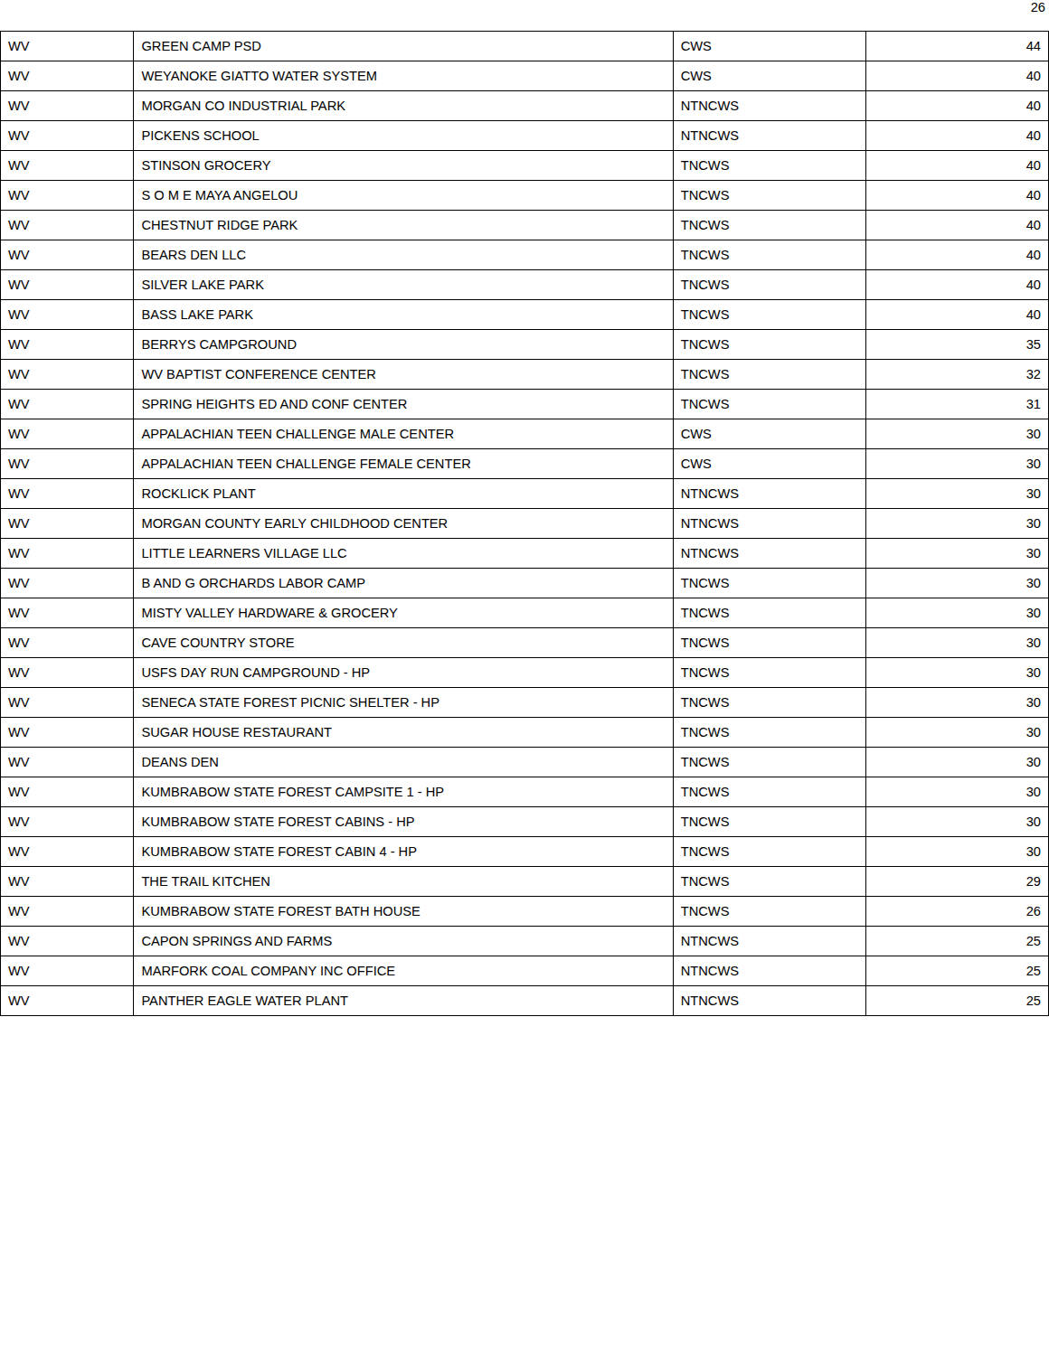26
| WV | GREEN CAMP PSD | CWS | 44 |
| WV | WEYANOKE GIATTO WATER SYSTEM | CWS | 40 |
| WV | MORGAN CO INDUSTRIAL PARK | NTNCWS | 40 |
| WV | PICKENS SCHOOL | NTNCWS | 40 |
| WV | STINSON GROCERY | TNCWS | 40 |
| WV | S O M E MAYA ANGELOU | TNCWS | 40 |
| WV | CHESTNUT RIDGE PARK | TNCWS | 40 |
| WV | BEARS DEN LLC | TNCWS | 40 |
| WV | SILVER LAKE PARK | TNCWS | 40 |
| WV | BASS LAKE PARK | TNCWS | 40 |
| WV | BERRYS CAMPGROUND | TNCWS | 35 |
| WV | WV BAPTIST CONFERENCE CENTER | TNCWS | 32 |
| WV | SPRING HEIGHTS ED AND CONF CENTER | TNCWS | 31 |
| WV | APPALACHIAN TEEN CHALLENGE MALE CENTER | CWS | 30 |
| WV | APPALACHIAN TEEN CHALLENGE FEMALE CENTER | CWS | 30 |
| WV | ROCKLICK PLANT | NTNCWS | 30 |
| WV | MORGAN COUNTY EARLY CHILDHOOD CENTER | NTNCWS | 30 |
| WV | LITTLE LEARNERS VILLAGE LLC | NTNCWS | 30 |
| WV | B AND G ORCHARDS LABOR CAMP | TNCWS | 30 |
| WV | MISTY VALLEY HARDWARE & GROCERY | TNCWS | 30 |
| WV | CAVE COUNTRY STORE | TNCWS | 30 |
| WV | USFS DAY RUN CAMPGROUND - HP | TNCWS | 30 |
| WV | SENECA STATE FOREST PICNIC SHELTER - HP | TNCWS | 30 |
| WV | SUGAR HOUSE RESTAURANT | TNCWS | 30 |
| WV | DEANS DEN | TNCWS | 30 |
| WV | KUMBRABOW STATE FOREST CAMPSITE 1 - HP | TNCWS | 30 |
| WV | KUMBRABOW STATE FOREST CABINS - HP | TNCWS | 30 |
| WV | KUMBRABOW STATE FOREST CABIN 4 - HP | TNCWS | 30 |
| WV | THE TRAIL KITCHEN | TNCWS | 29 |
| WV | KUMBRABOW STATE FOREST BATH HOUSE | TNCWS | 26 |
| WV | CAPON SPRINGS AND FARMS | NTNCWS | 25 |
| WV | MARFORK COAL COMPANY INC OFFICE | NTNCWS | 25 |
| WV | PANTHER EAGLE WATER PLANT | NTNCWS | 25 |